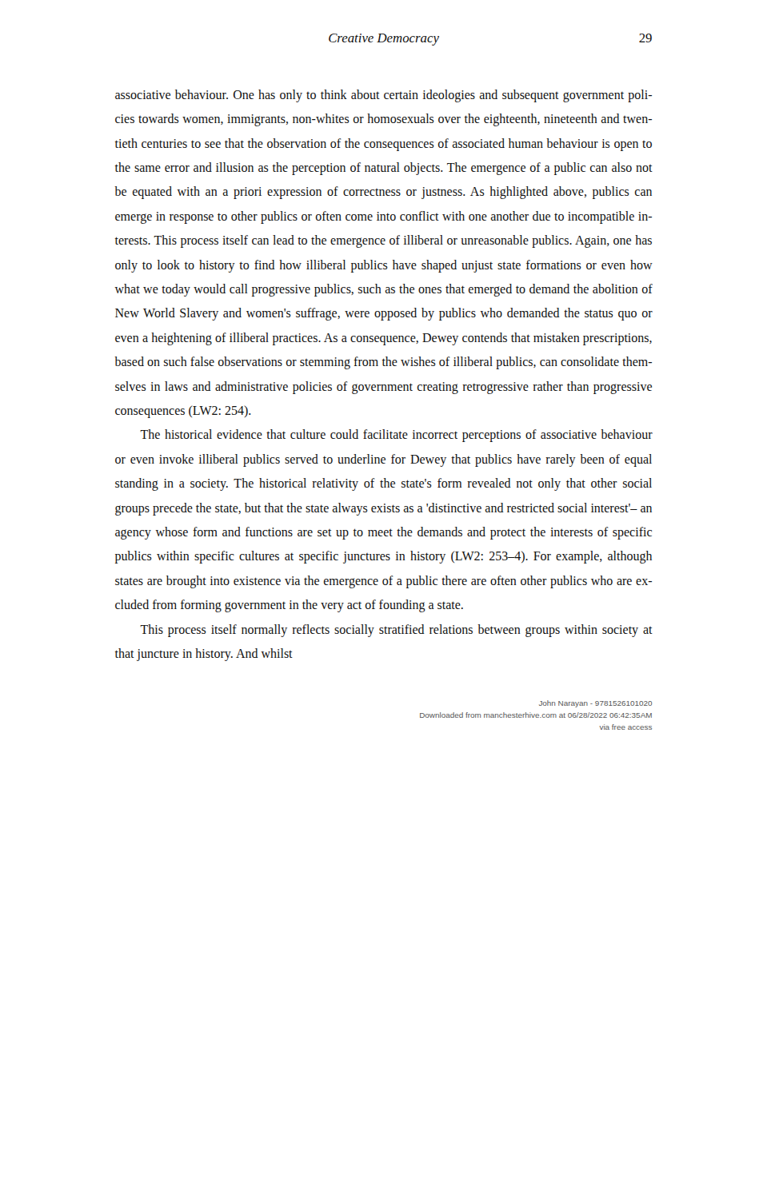Creative Democracy 29
associative behaviour. One has only to think about certain ideologies and subsequent government policies towards women, immigrants, non-whites or homosexuals over the eighteenth, nineteenth and twentieth centuries to see that the observation of the consequences of associated human behaviour is open to the same error and illusion as the perception of natural objects. The emergence of a public can also not be equated with an a priori expression of correctness or justness. As highlighted above, publics can emerge in response to other publics or often come into conflict with one another due to incompatible interests. This process itself can lead to the emergence of illiberal or unreasonable publics. Again, one has only to look to history to find how illiberal publics have shaped unjust state formations or even how what we today would call progressive publics, such as the ones that emerged to demand the abolition of New World Slavery and women's suffrage, were opposed by publics who demanded the status quo or even a heightening of illiberal practices. As a consequence, Dewey contends that mistaken prescriptions, based on such false observations or stemming from the wishes of illiberal publics, can consolidate themselves in laws and administrative policies of government creating retrogressive rather than progressive consequences (LW2: 254).
The historical evidence that culture could facilitate incorrect perceptions of associative behaviour or even invoke illiberal publics served to underline for Dewey that publics have rarely been of equal standing in a society. The historical relativity of the state's form revealed not only that other social groups precede the state, but that the state always exists as a 'distinctive and restricted social interest'– an agency whose form and functions are set up to meet the demands and protect the interests of specific publics within specific cultures at specific junctures in history (LW2: 253–4). For example, although states are brought into existence via the emergence of a public there are often other publics who are excluded from forming government in the very act of founding a state.
This process itself normally reflects socially stratified relations between groups within society at that juncture in history. And whilst
John Narayan - 9781526101020
Downloaded from manchesterhive.com at 06/28/2022 06:42:35AM
via free access